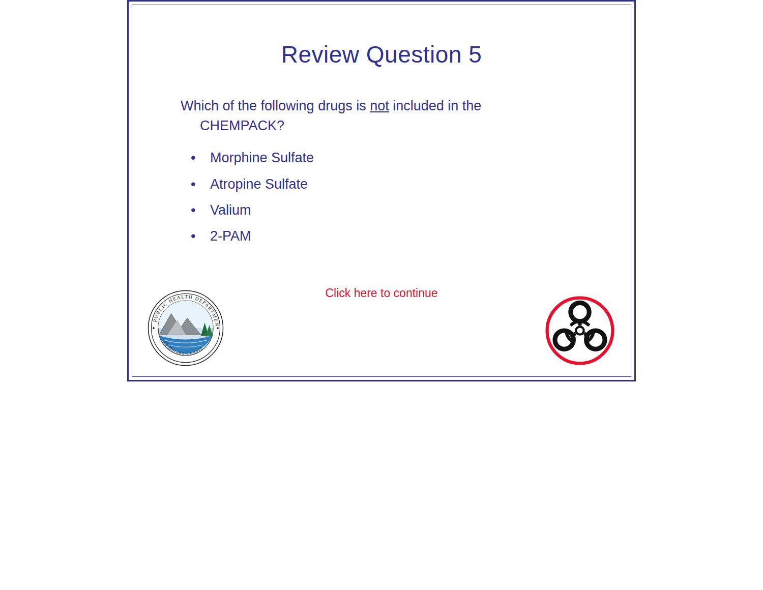Review Question 5
Which of the following drugs is not included in the CHEMPACK?
Morphine Sulfate
Atropine Sulfate
Valium
2-PAM
Click here to continue
PUBLIC HEALTH DEPARTMENT El Dorado County